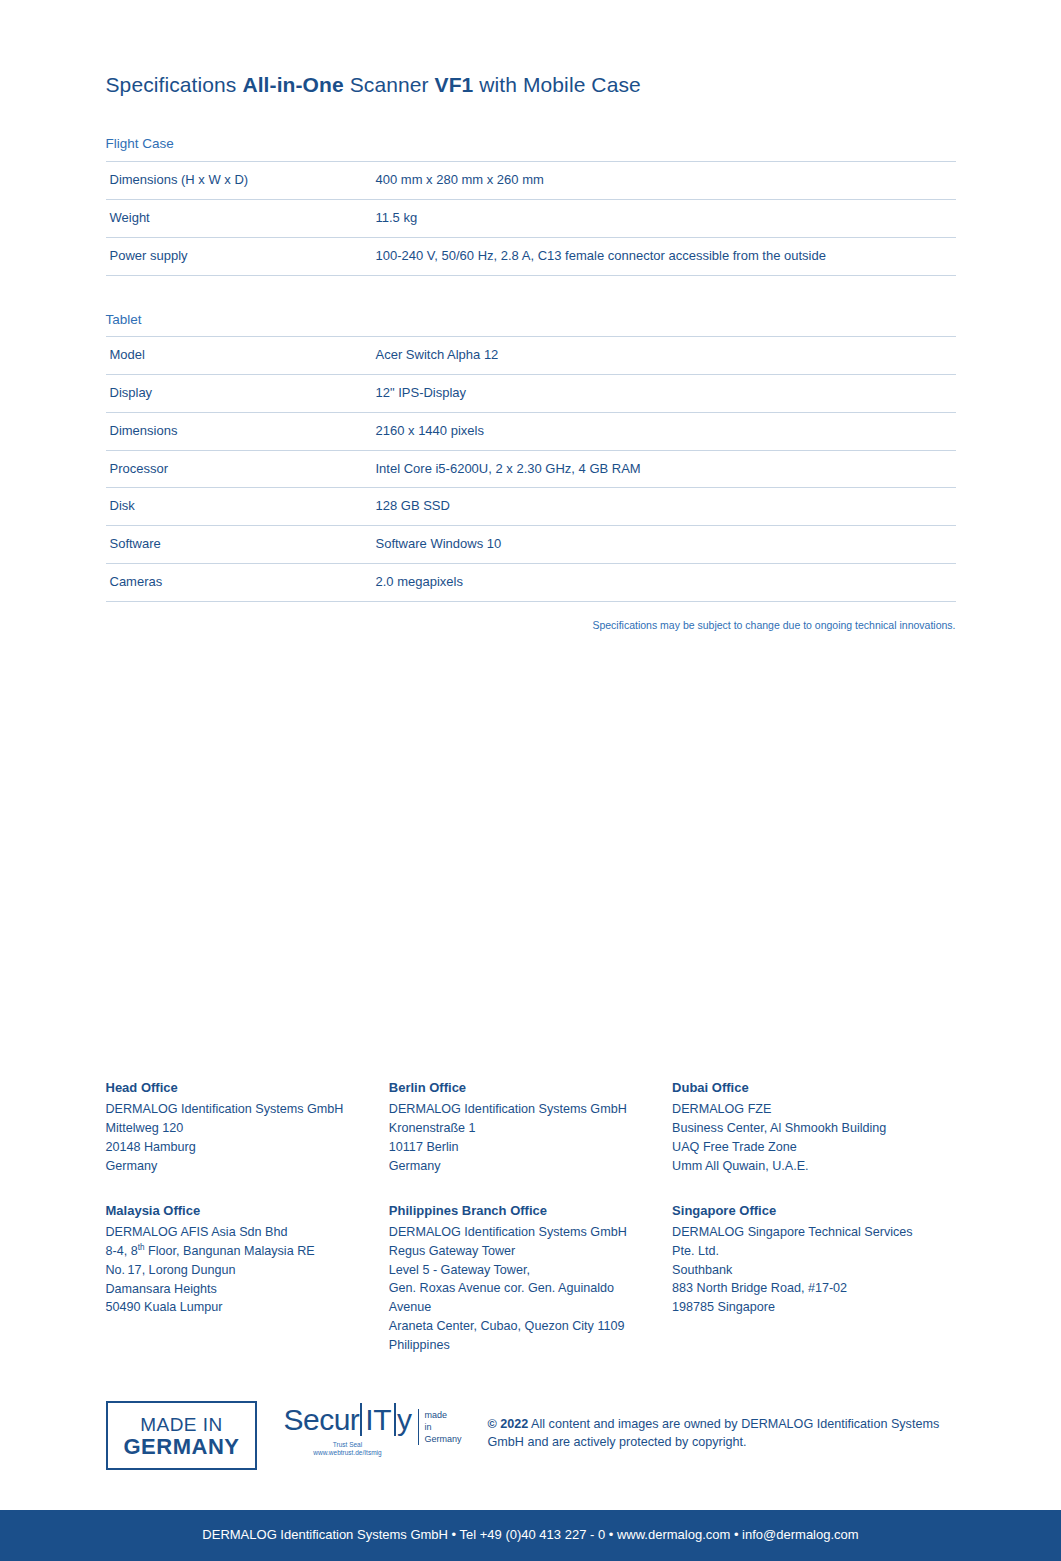Specifications All-in-One Scanner VF1 with Mobile Case
Flight Case
| Dimensions (H x W x D) | 400 mm x 280 mm x 260 mm |
| Weight | 11.5 kg |
| Power supply | 100-240 V, 50/60 Hz, 2.8 A, C13 female connector accessible from the outside |
Tablet
| Model | Acer Switch Alpha 12 |
| Display | 12" IPS-Display |
| Dimensions | 2160 x 1440 pixels |
| Processor | Intel Core i5-6200U, 2 x 2.30 GHz, 4 GB RAM |
| Disk | 128 GB SSD |
| Software | Software Windows 10 |
| Cameras | 2.0 megapixels |
Specifications may be subject to change due to ongoing technical innovations.
Head Office
DERMALOG Identification Systems GmbH
Mittelweg 120
20148 Hamburg
Germany
Malaysia Office
DERMALOG AFIS Asia Sdn Bhd
8-4, 8th Floor, Bangunan Malaysia RE
No. 17, Lorong Dungun
Damansara Heights
50490 Kuala Lumpur
Berlin Office
DERMALOG Identification Systems GmbH
Kronenstraße 1
10117 Berlin
Germany
Philippines Branch Office
DERMALOG Identification Systems GmbH
Regus Gateway Tower
Level 5 - Gateway Tower,
Gen. Roxas Avenue cor. Gen. Aguinaldo Avenue
Araneta Center, Cubao, Quezon City 1109
Philippines
Dubai Office
DERMALOG FZE
Business Center, Al Shmookh Building
UAQ Free Trade Zone
Umm All Quwain, U.A.E.
Singapore Office
DERMALOG Singapore Technical Services Pte. Ltd.
Southbank
883 North Bridge Road, #17-02
198785 Singapore
MADE IN
GERMANY
SecurITy
Trust Seal
www.webtrust.de/Itsmig
made
in
Germany
© 2022 All content and images are owned by DERMALOG Identification Systems GmbH and are actively protected by copyright.
DERMALOG Identification Systems GmbH • Tel +49 (0)40 413 227 - 0 • www.dermalog.com • info@dermalog.com